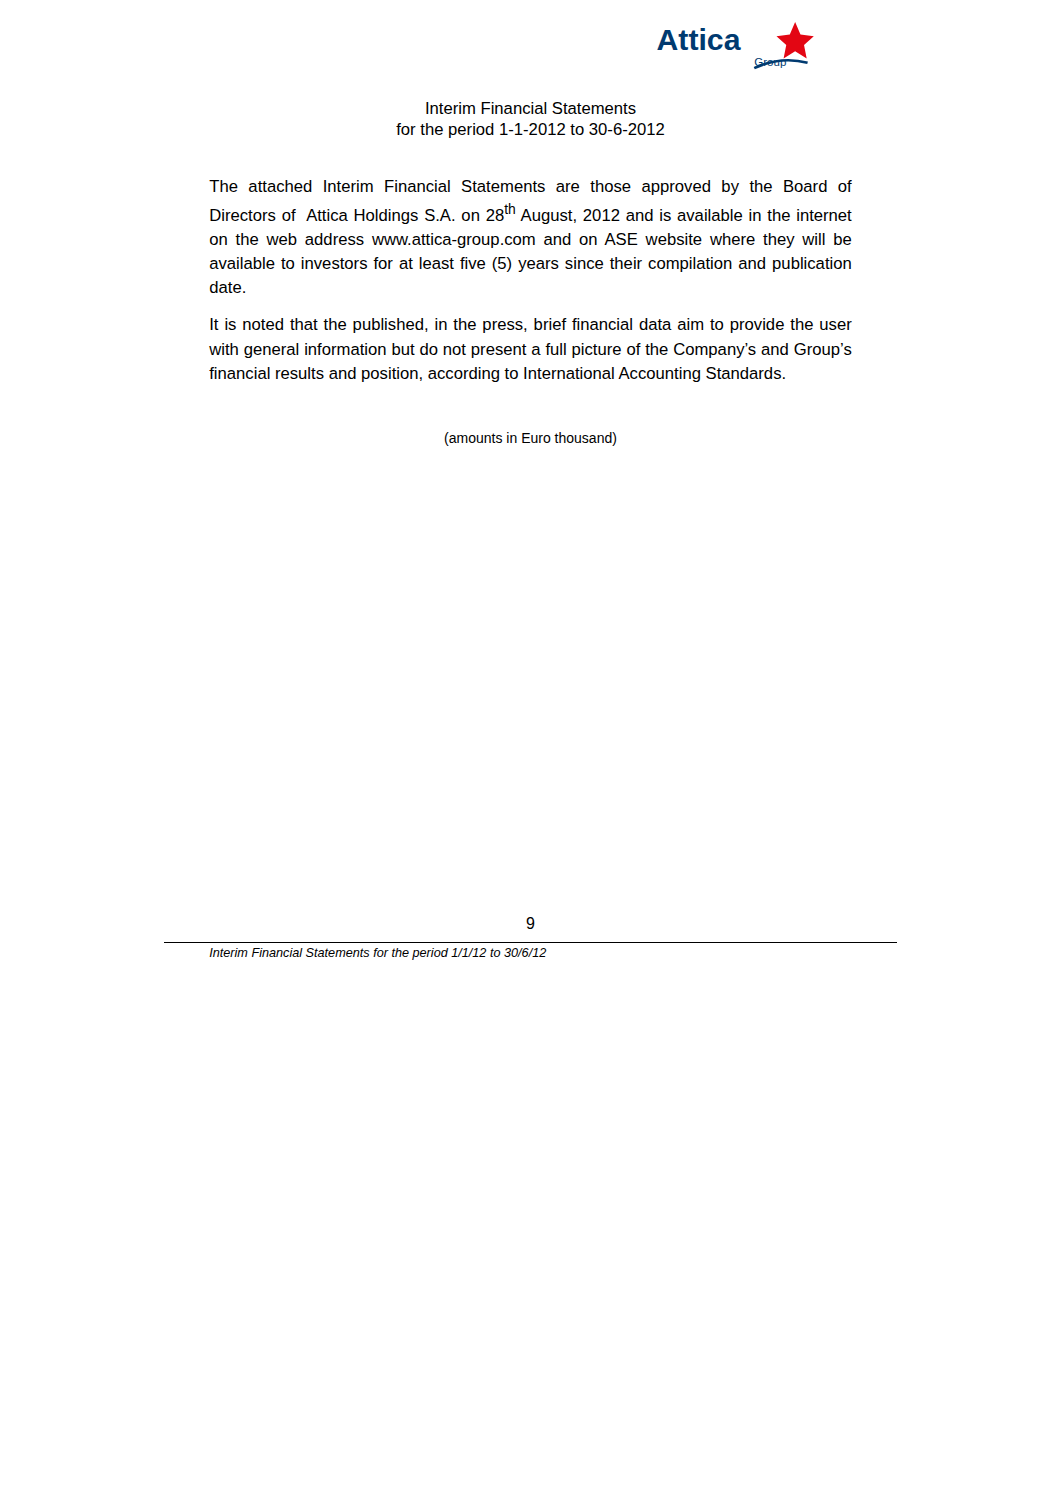Interim Financial Statements
for the period 1-1-2012 to 30-6-2012
The attached Interim Financial Statements are those approved by the Board of Directors of Attica Holdings S.A. on 28th August, 2012 and is available in the internet on the web address www.attica-group.com and on ASE website where they will be available to investors for at least five (5) years since their compilation and publication date.
It is noted that the published, in the press, brief financial data aim to provide the user with general information but do not present a full picture of the Company’s and Group’s financial results and position, according to International Accounting Standards.
(amounts in Euro thousand)
9
Interim Financial Statements for the period 1/1/12 to 30/6/12